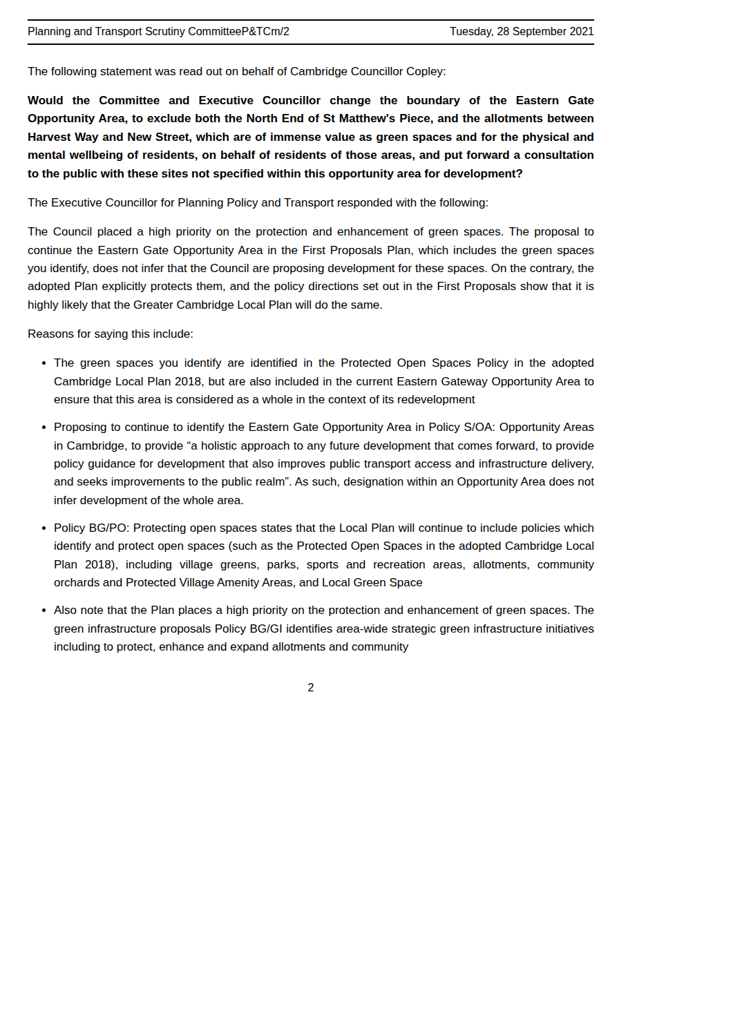Planning and Transport Scrutiny CommitteeP&TCm/2
Tuesday, 28 September 2021
The following statement was read out on behalf of Cambridge Councillor Copley:
Would the Committee and Executive Councillor change the boundary of the Eastern Gate Opportunity Area, to exclude both the North End of St Matthew's Piece, and the allotments between Harvest Way and New Street, which are of immense value as green spaces and for the physical and mental wellbeing of residents, on behalf of residents of those areas, and put forward a consultation to the public with these sites not specified within this opportunity area for development?
The Executive Councillor for Planning Policy and Transport responded with the following:
The Council placed a high priority on the protection and enhancement of green spaces. The proposal to continue the Eastern Gate Opportunity Area in the First Proposals Plan, which includes the green spaces you identify, does not infer that the Council are proposing development for these spaces. On the contrary, the adopted Plan explicitly protects them, and the policy directions set out in the First Proposals show that it is highly likely that the Greater Cambridge Local Plan will do the same.
Reasons for saying this include:
The green spaces you identify are identified in the Protected Open Spaces Policy in the adopted Cambridge Local Plan 2018, but are also included in the current Eastern Gateway Opportunity Area to ensure that this area is considered as a whole in the context of its redevelopment
Proposing to continue to identify the Eastern Gate Opportunity Area in Policy S/OA: Opportunity Areas in Cambridge, to provide “a holistic approach to any future development that comes forward, to provide policy guidance for development that also improves public transport access and infrastructure delivery, and seeks improvements to the public realm”. As such, designation within an Opportunity Area does not infer development of the whole area.
Policy BG/PO: Protecting open spaces states that the Local Plan will continue to include policies which identify and protect open spaces (such as the Protected Open Spaces in the adopted Cambridge Local Plan 2018), including village greens, parks, sports and recreation areas, allotments, community orchards and Protected Village Amenity Areas, and Local Green Space
Also note that the Plan places a high priority on the protection and enhancement of green spaces. The green infrastructure proposals Policy BG/GI identifies area-wide strategic green infrastructure initiatives including to protect, enhance and expand allotments and community
2